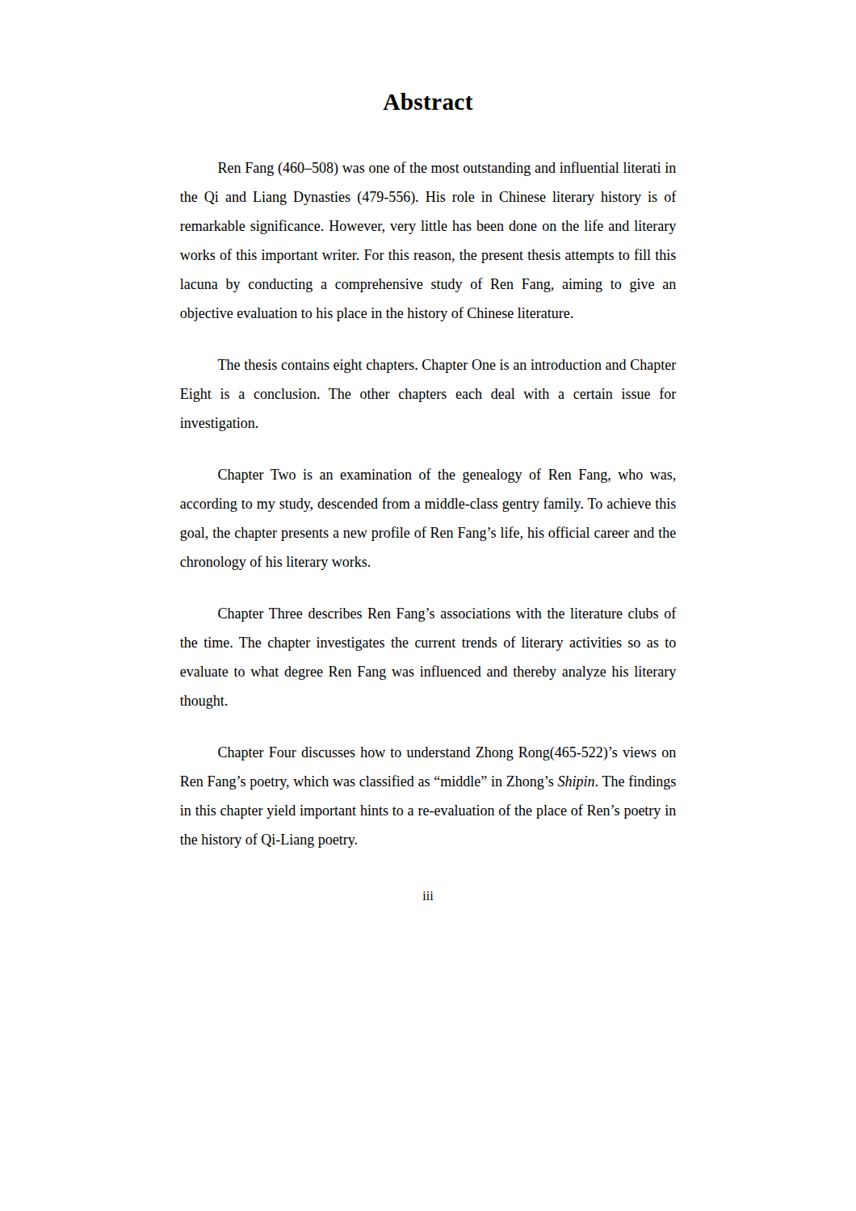Abstract
Ren Fang (460–508) was one of the most outstanding and influential literati in the Qi and Liang Dynasties (479-556). His role in Chinese literary history is of remarkable significance. However, very little has been done on the life and literary works of this important writer. For this reason, the present thesis attempts to fill this lacuna by conducting a comprehensive study of Ren Fang, aiming to give an objective evaluation to his place in the history of Chinese literature.
The thesis contains eight chapters. Chapter One is an introduction and Chapter Eight is a conclusion. The other chapters each deal with a certain issue for investigation.
Chapter Two is an examination of the genealogy of Ren Fang, who was, according to my study, descended from a middle-class gentry family. To achieve this goal, the chapter presents a new profile of Ren Fang’s life, his official career and the chronology of his literary works.
Chapter Three describes Ren Fang’s associations with the literature clubs of the time. The chapter investigates the current trends of literary activities so as to evaluate to what degree Ren Fang was influenced and thereby analyze his literary thought.
Chapter Four discusses how to understand Zhong Rong(465-522)’s views on Ren Fang’s poetry, which was classified as “middle” in Zhong’s Shipin. The findings in this chapter yield important hints to a re-evaluation of the place of Ren’s poetry in the history of Qi-Liang poetry.
iii